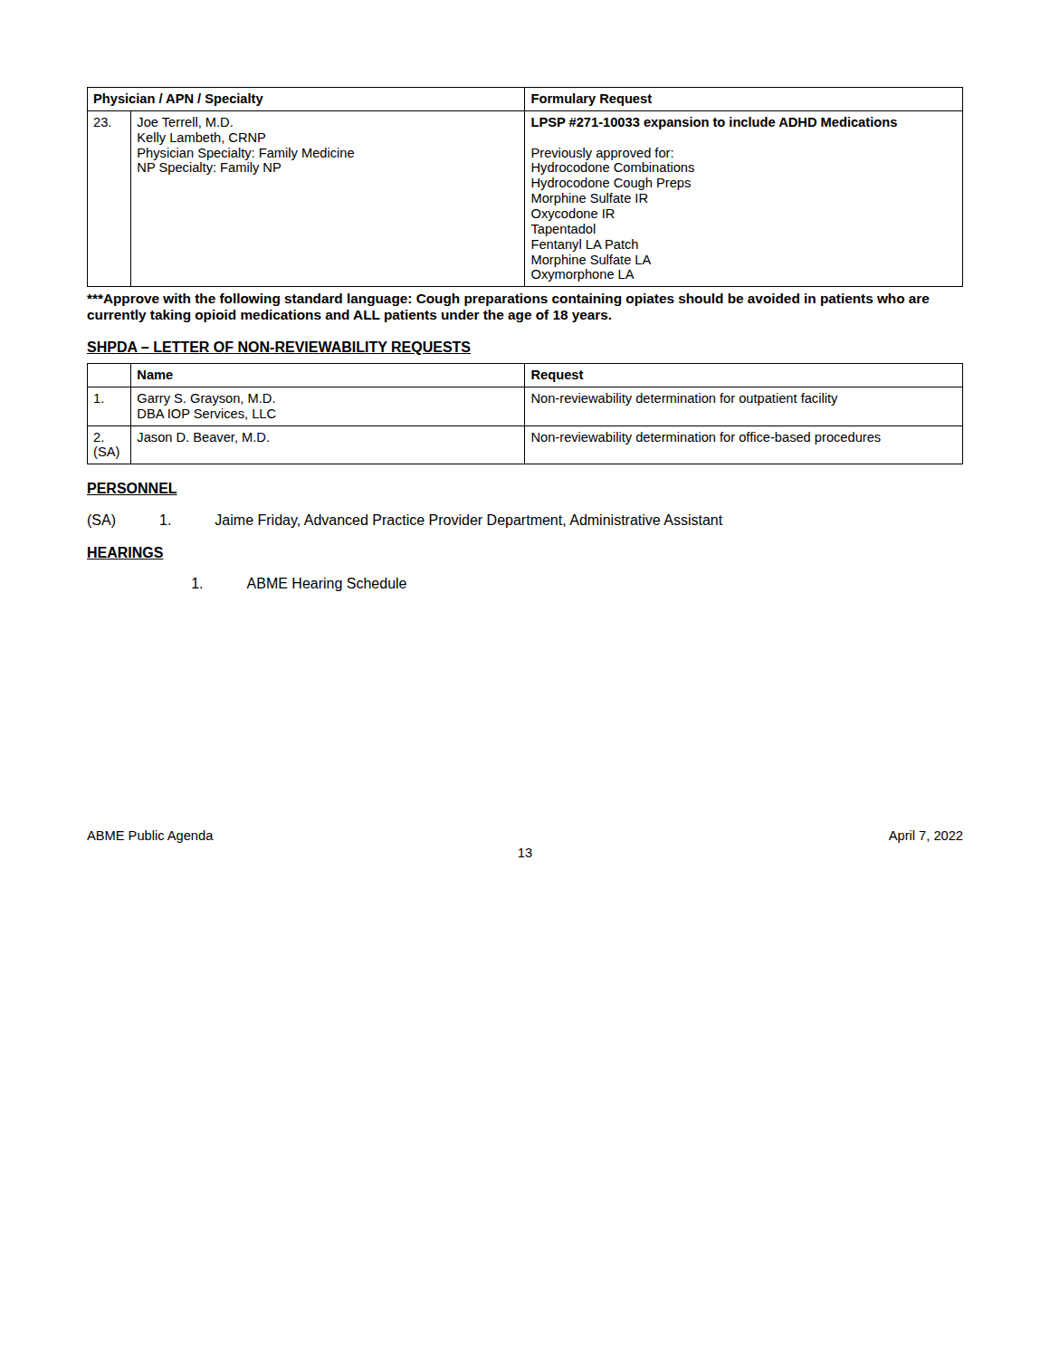| Physician / APN / Specialty | Formulary Request |
| --- | --- |
| 23. | Joe Terrell, M.D. Kelly Lambeth, CRNP Physician Specialty: Family Medicine NP Specialty: Family NP | LPSP #271-10033 expansion to include ADHD Medications Previously approved for: Hydrocodone Combinations Hydrocodone Cough Preps Morphine Sulfate IR Oxycodone IR Tapentadol Fentanyl LA Patch Morphine Sulfate LA Oxymorphone LA |
***Approve with the following standard language: Cough preparations containing opiates should be avoided in patients who are currently taking opioid medications and ALL patients under the age of 18 years.
SHPDA – LETTER OF NON-REVIEWABILITY REQUESTS
| | Name | Request |
| --- | --- | --- |
| 1. | Garry S. Grayson, M.D. DBA IOP Services, LLC | Non-reviewability determination for outpatient facility |
| 2. (SA) | Jason D. Beaver, M.D. | Non-reviewability determination for office-based procedures |
PERSONNEL
(SA) 1. Jaime Friday, Advanced Practice Provider Department, Administrative Assistant
HEARINGS
1. ABME Hearing Schedule
ABME Public Agenda April 7, 2022
13